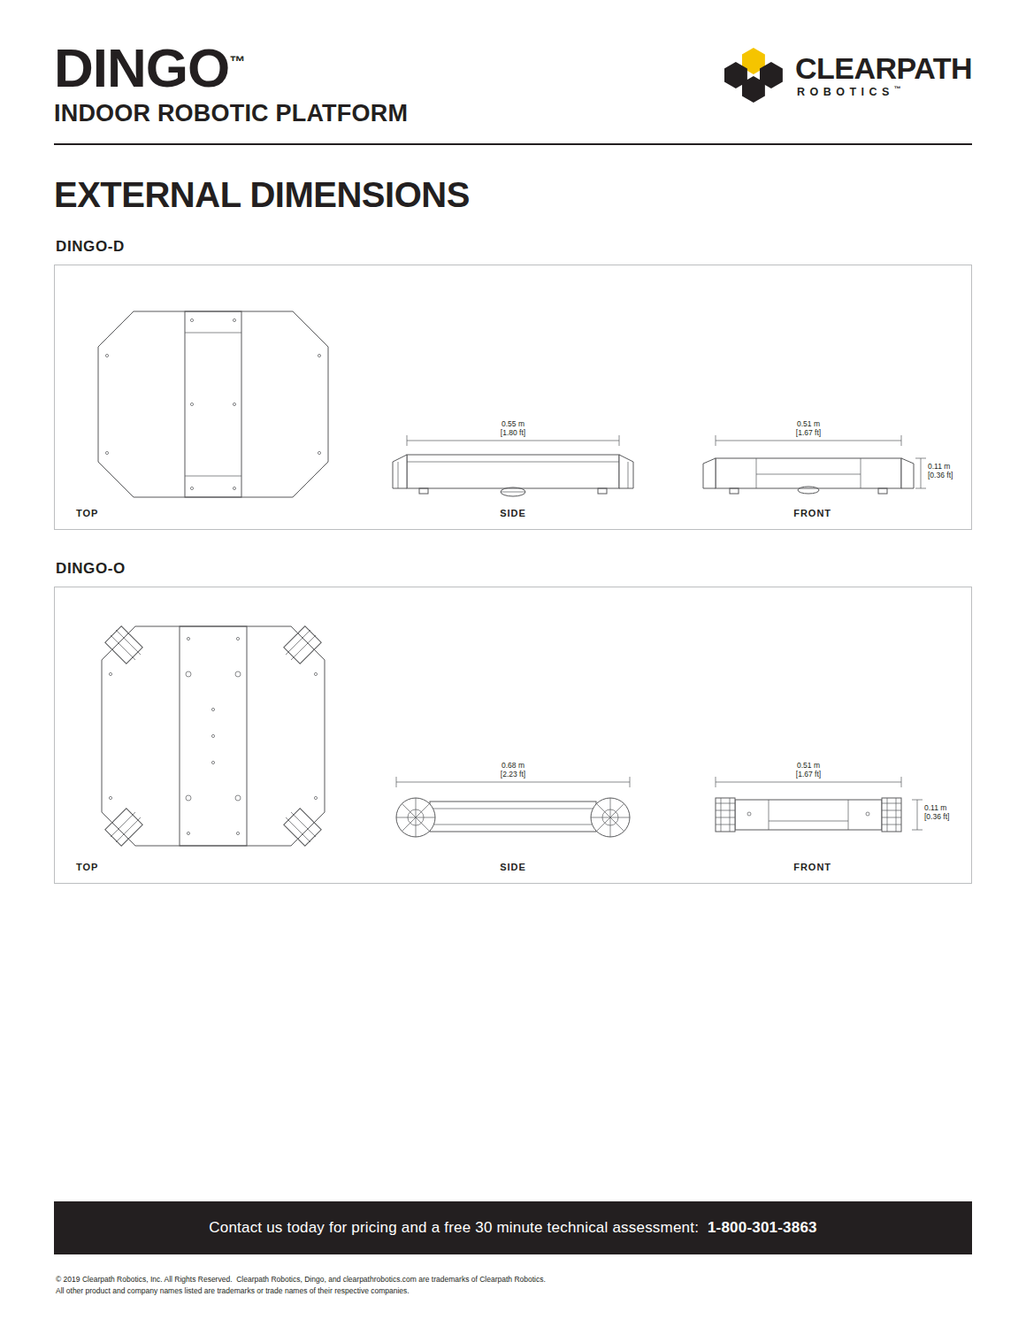DINGO™
INDOOR ROBOTIC PLATFORM
CLEARPATH ROBOTICS™
EXTERNAL DIMENSIONS
DINGO-D
TOP
0.55 m [1.80 ft] SIDE
0.51 m [1.67 ft] 0.11 m [0.36 ft] FRONT
DINGO-O
TOP
0.68 m [2.23 ft] SIDE
0.51 m [1.67 ft] 0.11 m [0.36 ft] FRONT
Contact us today for pricing and a free 30 minute technical assessment: 1-800-301-3863
© 2019 Clearpath Robotics, Inc. All Rights Reserved. Clearpath Robotics, Dingo, and clearpathrobotics.com are trademarks of Clearpath Robotics.
All other product and company names listed are trademarks or trade names of their respective companies.